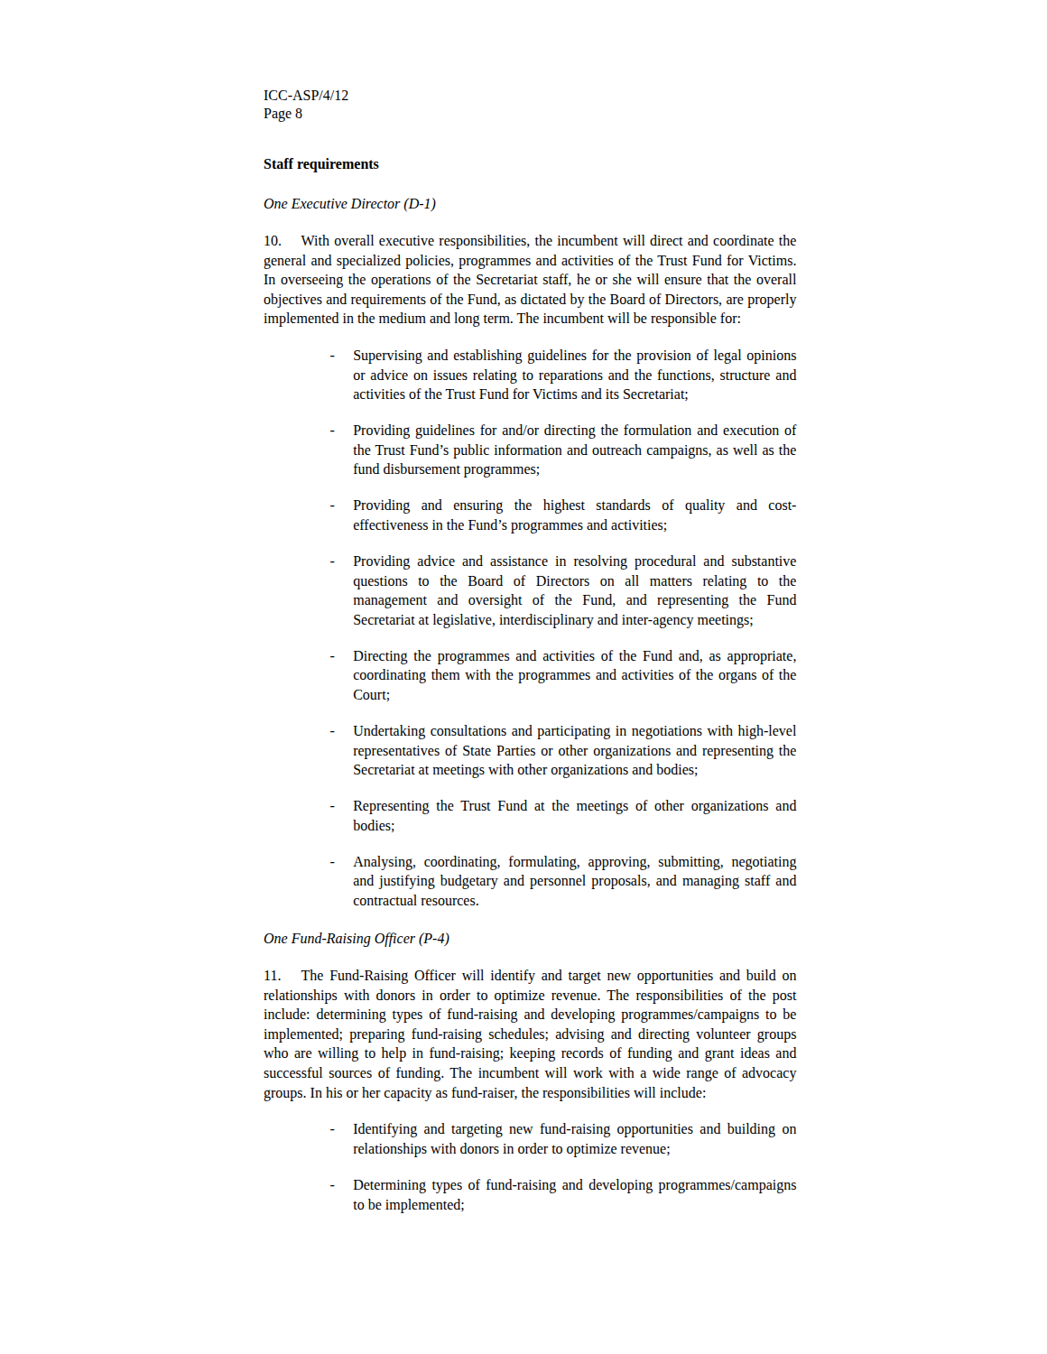ICC-ASP/4/12
Page 8
Staff requirements
One Executive Director (D-1)
10. With overall executive responsibilities, the incumbent will direct and coordinate the general and specialized policies, programmes and activities of the Trust Fund for Victims. In overseeing the operations of the Secretariat staff, he or she will ensure that the overall objectives and requirements of the Fund, as dictated by the Board of Directors, are properly implemented in the medium and long term. The incumbent will be responsible for:
Supervising and establishing guidelines for the provision of legal opinions or advice on issues relating to reparations and the functions, structure and activities of the Trust Fund for Victims and its Secretariat;
Providing guidelines for and/or directing the formulation and execution of the Trust Fund’s public information and outreach campaigns, as well as the fund disbursement programmes;
Providing and ensuring the highest standards of quality and cost-effectiveness in the Fund’s programmes and activities;
Providing advice and assistance in resolving procedural and substantive questions to the Board of Directors on all matters relating to the management and oversight of the Fund, and representing the Fund Secretariat at legislative, interdisciplinary and inter-agency meetings;
Directing the programmes and activities of the Fund and, as appropriate, coordinating them with the programmes and activities of the organs of the Court;
Undertaking consultations and participating in negotiations with high-level representatives of State Parties or other organizations and representing the Secretariat at meetings with other organizations and bodies;
Representing the Trust Fund at the meetings of other organizations and bodies;
Analysing, coordinating, formulating, approving, submitting, negotiating and justifying budgetary and personnel proposals, and managing staff and contractual resources.
One Fund-Raising Officer (P-4)
11. The Fund-Raising Officer will identify and target new opportunities and build on relationships with donors in order to optimize revenue. The responsibilities of the post include: determining types of fund-raising and developing programmes/campaigns to be implemented; preparing fund-raising schedules; advising and directing volunteer groups who are willing to help in fund-raising; keeping records of funding and grant ideas and successful sources of funding. The incumbent will work with a wide range of advocacy groups. In his or her capacity as fund-raiser, the responsibilities will include:
Identifying and targeting new fund-raising opportunities and building on relationships with donors in order to optimize revenue;
Determining types of fund-raising and developing programmes/campaigns to be implemented;